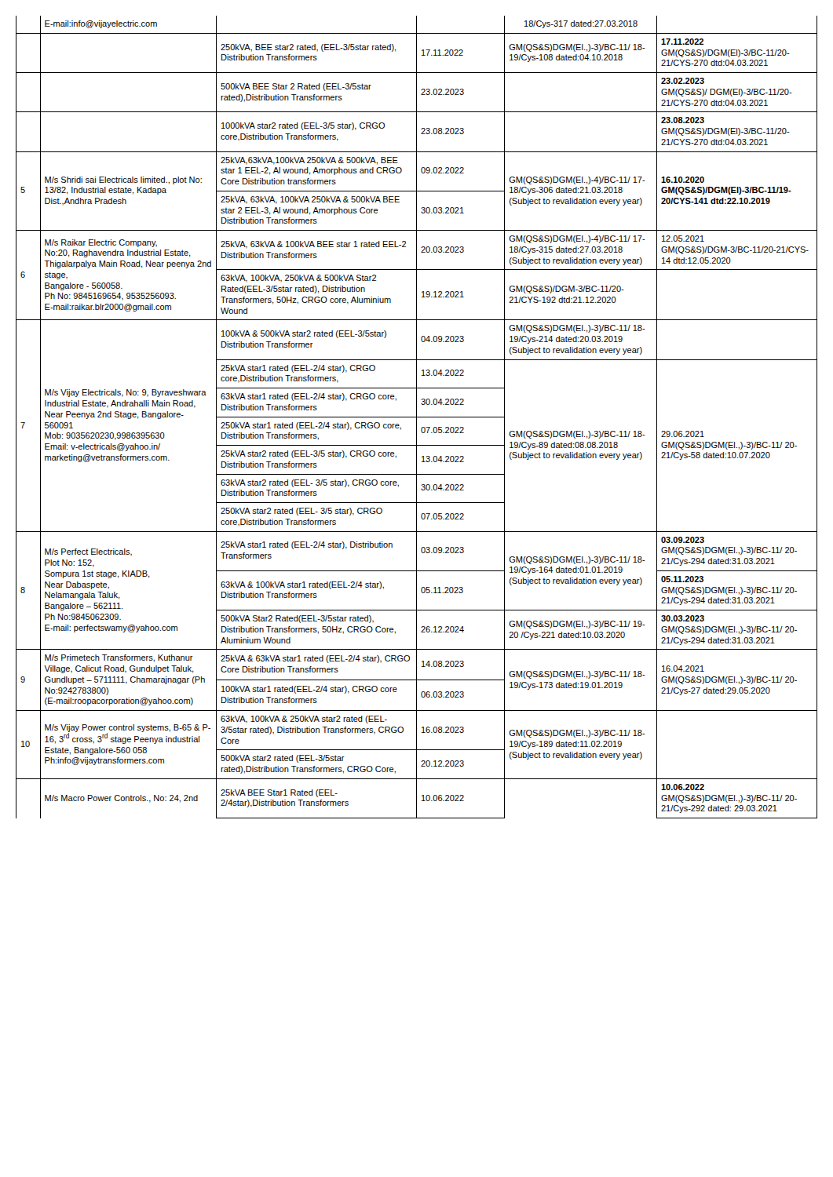| | E-mail:info@vijayelectric.com | | | 18/Cys-317 dated:27.03.2018 | |
| | | 250kVA, BEE star2 rated, (EEL-3/5star rated), Distribution Transformers | 17.11.2022 | GM(QS&S)DGM(El.,)-3)/BC-11/ 18-19/Cys-108 dated:04.10.2018 | 17.11.2022 GM(QS&S)/DGM(El)-3/BC-11/20-21/CYS-270 dtd:04.03.2021 |
| | | 500kVA BEE Star 2 Rated (EEL-3/5star rated),Distribution Transformers | 23.02.2023 | | 23.02.2023 GM(QS&S)/ DGM(El)-3/BC-11/20-21/CYS-270 dtd:04.03.2021 |
| | | 1000kVA star2 rated (EEL-3/5 star), CRGO core,Distribution Transformers, | 23.08.2023 | | 23.08.2023 GM(QS&S)/DGM(El)-3/BC-11/20-21/CYS-270 dtd:04.03.2021 |
| 5 | M/s Shridi sai Electricals limited., plot No: 13/82, Industrial estate, Kadapa Dist.,Andhra Pradesh | 25kVA,63kVA,100kVA 250kVA & 500kVA, BEE star 1 EEL-2, Al wound, Amorphous and CRGO Core Distribution transformers | 09.02.2022 | GM(QS&S)DGM(El.,)-4)/BC-11/ 17-18/Cys-306 dated:21.03.2018 (Subject to revalidation every year) | 16.10.2020 GM(QS&S)/DGM(El)-3/BC-11/19-20/CYS-141 dtd:22.10.2019 |
| 25kVA, 63kVA, 100kVA 250kVA & 500kVA BEE star 2 EEL-3, Al wound, Amorphous Core Distribution Transformers | 30.03.2021 |
| 6 | M/s Raikar Electric Company, No:20, Raghavendra Industrial Estate, Thigalarpalya Main Road, Near peenya 2nd stage, Bangalore - 560058. Ph No: 9845169654, 9535256093. E-mail:raikar.blr2000@gmail.com | 25kVA, 63kVA & 100kVA BEE star 1 rated EEL-2 Distribution Transformers | 20.03.2023 | GM(QS&S)DGM(El.,)-4)/BC-11/ 17-18/Cys-315 dated:27.03.2018 (Subject to revalidation every year) | 12.05.2021 GM(QS&S)/DGM-3/BC-11/20-21/CYS-14 dtd:12.05.2020 |
| 63kVA, 100kVA, 250kVA & 500kVA Star2 Rated(EEL-3/5star rated), Distribution Transformers, 50Hz, CRGO core, Aluminium Wound | 19.12.2021 | GM(QS&S)/DGM-3/BC-11/20-21/CYS-192 dtd:21.12.2020 | |
| 7 | M/s Vijay Electricals, No: 9, Byraveshwara Industrial Estate, Andrahalli Main Road, Near Peenya 2nd Stage, Bangalore-560091 Mob: 9035620230,9986395630 Email: v-electricals@yahoo.in/ marketing@vetransformers.com. | 100kVA & 500kVA star2 rated (EEL-3/5star) Distribution Transformer | 04.09.2023 | GM(QS&S)DGM(El.,)-3)/BC-11/ 18-19/Cys-214 dated:20.03.2019 (Subject to revalidation every year) | |
| 25kVA star1 rated (EEL-2/4 star), CRGO core,Distribution Transformers, | 13.04.2022 | GM(QS&S)DGM(El.,)-3)/BC-11/ 18-19/Cys-89 dated:08.08.2018 (Subject to revalidation every year) | 29.06.2021 GM(QS&S)DGM(El.,)-3)/BC-11/ 20-21/Cys-58 dated:10.07.2020 |
| 63kVA star1 rated (EEL-2/4 star), CRGO core, Distribution Transformers | 30.04.2022 |
| 250kVA star1 rated (EEL-2/4 star), CRGO core, Distribution Transformers, | 07.05.2022 |
| 25kVA star2 rated (EEL-3/5 star), CRGO core, Distribution Transformers | 13.04.2022 |
| 63kVA star2 rated (EEL- 3/5 star), CRGO core, Distribution Transformers | 30.04.2022 |
| 250kVA star2 rated (EEL- 3/5 star), CRGO core,Distribution Transformers | 07.05.2022 |
| 8 | M/s Perfect Electricals, Plot No: 152, Sompura 1st stage, KIADB, Near Dabaspete, Nelamangala Taluk, Bangalore – 562111. Ph No:9845062309. E-mail: perfectswamy@yahoo.com | 25kVA star1 rated (EEL-2/4 star), Distribution Transformers | 03.09.2023 | GM(QS&S)DGM(El.,)-3)/BC-11/ 18-19/Cys-164 dated:01.01.2019 (Subject to revalidation every year) | 03.09.2023 GM(QS&S)DGM(El.,)-3)/BC-11/ 20-21/Cys-294 dated:31.03.2021 |
| 63kVA & 100kVA star1 rated(EEL-2/4 star), Distribution Transformers | 05.11.2023 | 05.11.2023 GM(QS&S)DGM(El.,)-3)/BC-11/ 20-21/Cys-294 dated:31.03.2021 |
| 500kVA Star2 Rated(EEL-3/5star rated), Distribution Transformers, 50Hz, CRGO Core, Aluminium Wound | 26.12.2024 | GM(QS&S)DGM(El.,)-3)/BC-11/ 19-20 /Cys-221 dated:10.03.2020 | 30.03.2023 GM(QS&S)DGM(El.,)-3)/BC-11/ 20-21/Cys-294 dated:31.03.2021 |
| 9 | M/s Primetech Transformers, Kuthanur Village, Calicut Road, Gundulpet Taluk, Gundlupet – 5711111, Chamarajnagar (Ph No:9242783800) (E-mail:roopacorporation@yahoo.com) | 25kVA & 63kVA star1 rated (EEL-2/4 star), CRGO Core Distribution Transformers | 14.08.2023 | GM(QS&S)DGM(El.,)-3)/BC-11/ 18-19/Cys-173 dated:19.01.2019 | 16.04.2021 GM(QS&S)DGM(El.,)-3)/BC-11/ 20-21/Cys-27 dated:29.05.2020 |
| 100kVA star1 rated(EEL-2/4 star), CRGO core Distribution Transformers | 06.03.2023 |
| 10 | M/s Vijay Power control systems, B-65 & P-16, 3 rd cross, 3 rd stage Peenya industrial Estate, Bangalore-560 058 Ph:info@vijaytransformers.com | 63kVA, 100kVA & 250kVA star2 rated (EEL-3/5star rated), Distribution Transformers, CRGO Core | 16.08.2023 | GM(QS&S)DGM(El.,)-3)/BC-11/ 18-19/Cys-189 dated:11.02.2019 (Subject to revalidation every year) | |
| 500kVA star2 rated (EEL-3/5star rated),Distribution Transformers, CRGO Core, | 20.12.2023 |
| | M/s Macro Power Controls., No: 24, 2nd | 25kVA BEE Star1 Rated (EEL-2/4star),Distribution Transformers | 10.06.2022 | | 10.06.2022 GM(QS&S)DGM(El.,)-3)/BC-11/ 20-21/Cys-292 dated: 29.03.2021 |